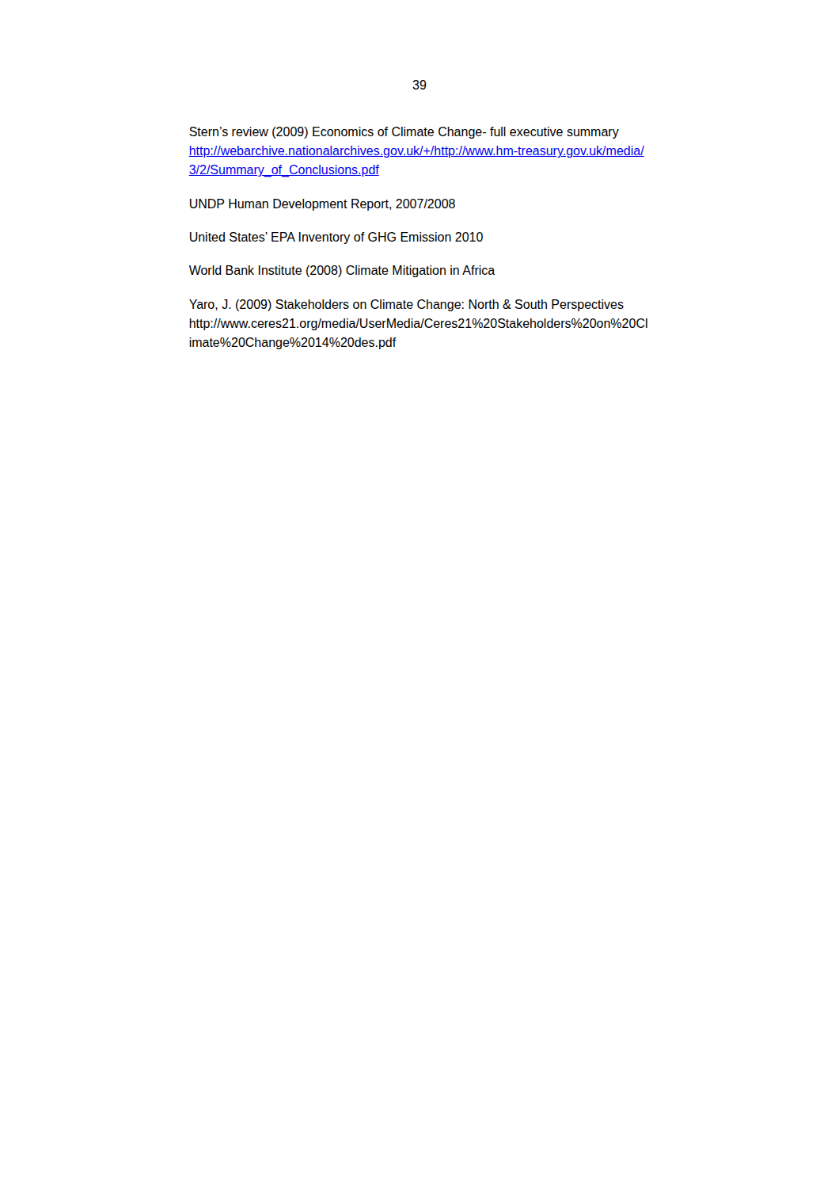39
Stern’s review (2009) Economics of Climate Change- full executive summary
http://webarchive.nationalarchives.gov.uk/+/http://www.hm-treasury.gov.uk/media/3/2/Summary_of_Conclusions.pdf
UNDP Human Development Report, 2007/2008
United States’ EPA Inventory of GHG Emission 2010
World Bank Institute (2008) Climate Mitigation in Africa
Yaro, J. (2009) Stakeholders on Climate Change: North & South Perspectives
http://www.ceres21.org/media/UserMedia/Ceres21%20Stakeholders%20on%20Climate%20Change%2014%20des.pdf